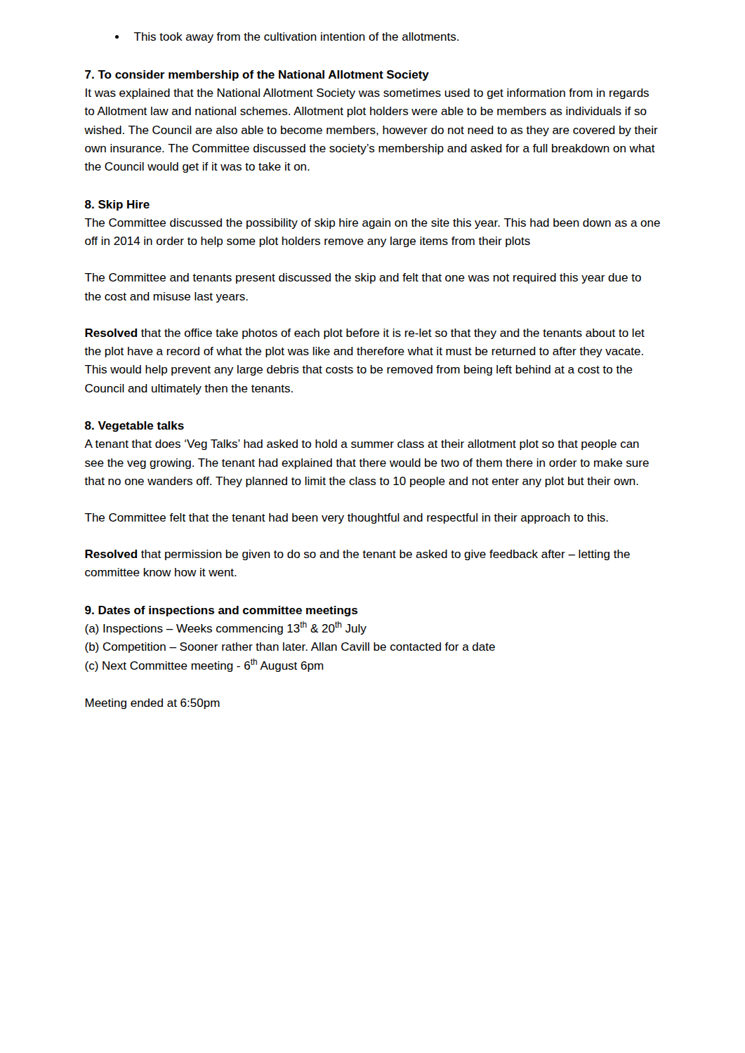This took away from the cultivation intention of the allotments.
7. To consider membership of the National Allotment Society
It was explained that the National Allotment Society was sometimes used to get information from in regards to Allotment law and national schemes. Allotment plot holders were able to be members as individuals if so wished. The Council are also able to become members, however do not need to as they are covered by their own insurance. The Committee discussed the society’s membership and asked for a full breakdown on what the Council would get if it was to take it on.
8. Skip Hire
The Committee discussed the possibility of skip hire again on the site this year. This had been down as a one off in 2014 in order to help some plot holders remove any large items from their plots
The Committee and tenants present discussed the skip and felt that one was not required this year due to the cost and misuse last years.
Resolved that the office take photos of each plot before it is re-let so that they and the tenants about to let the plot have a record of what the plot was like and therefore what it must be returned to after they vacate. This would help prevent any large debris that costs to be removed from being left behind at a cost to the Council and ultimately then the tenants.
8. Vegetable talks
A tenant that does ‘Veg Talks’ had asked to hold a summer class at their allotment plot so that people can see the veg growing. The tenant had explained that there would be two of them there in order to make sure that no one wanders off. They planned to limit the class to 10 people and not enter any plot but their own.
The Committee felt that the tenant had been very thoughtful and respectful in their approach to this.
Resolved that permission be given to do so and the tenant be asked to give feedback after – letting the committee know how it went.
9. Dates of inspections and committee meetings
(a) Inspections – Weeks commencing 13th & 20th July
(b) Competition – Sooner rather than later. Allan Cavill be contacted for a date
(c) Next Committee meeting - 6th August 6pm
Meeting ended at 6:50pm